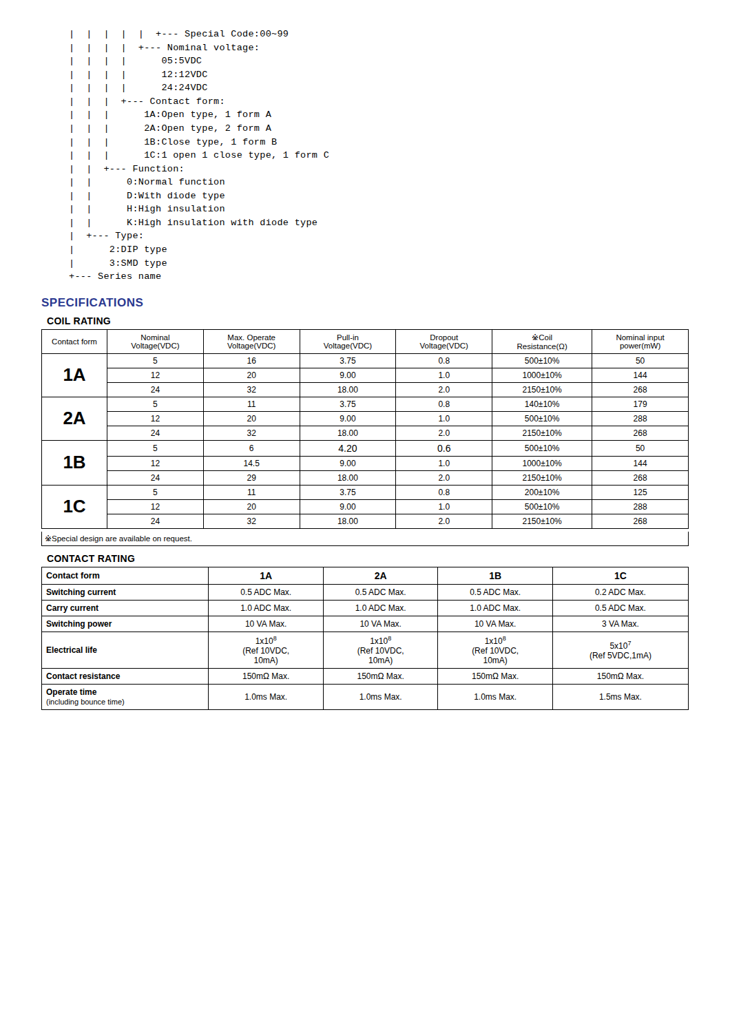|  |  |  |  |  +--- Special Code:00~99
|  |  |  |  +--- Nominal voltage:
|  |  |  |      05:5VDC
|  |  |  |      12:12VDC
|  |  |  |      24:24VDC
|  |  |  +--- Contact form:
|  |  |      1A:Open type, 1 form A
|  |  |      2A:Open type, 2 form A
|  |  |      1B:Close type, 1 form B
|  |  |      1C:1 open 1 close type, 1 form C
|  |  +--- Function:
|  |      0:Normal function
|  |      D:With diode type
|  |      H:High insulation
|  |      K:High insulation with diode type
|  +--- Type:
|      2:DIP type
|      3:SMD type
+--- Series name
SPECIFICATIONS
COIL RATING
| Contact form | Nominal Voltage(VDC) | Max. Operate Voltage(VDC) | Pull-in Voltage(VDC) | Dropout Voltage(VDC) | ※Coil Resistance(Ω) | Nominal input power(mW) |
| --- | --- | --- | --- | --- | --- | --- |
| 1A | 5 | 16 | 3.75 | 0.8 | 500±10% | 50 |
| 12 | 20 | 9.00 | 1.0 | 1000±10% | 144 |
| 24 | 32 | 18.00 | 2.0 | 2150±10% | 268 |
| 2A | 5 | 11 | 3.75 | 0.8 | 140±10% | 179 |
| 12 | 20 | 9.00 | 1.0 | 500±10% | 288 |
| 24 | 32 | 18.00 | 2.0 | 2150±10% | 268 |
| 1B | 5 | 6 | 4.20 | 0.6 | 500±10% | 50 |
| 12 | 14.5 | 9.00 | 1.0 | 1000±10% | 144 |
| 24 | 29 | 18.00 | 2.0 | 2150±10% | 268 |
| 1C | 5 | 11 | 3.75 | 0.8 | 200±10% | 125 |
| 12 | 20 | 9.00 | 1.0 | 500±10% | 288 |
| 24 | 32 | 18.00 | 2.0 | 2150±10% | 268 |
※Special design are available on request.
CONTACT RATING
| Contact form | 1A | 2A | 1B | 1C |
| --- | --- | --- | --- | --- |
| Switching current | 0.5 ADC Max. | 0.5 ADC Max. | 0.5 ADC Max. | 0.2 ADC Max. |
| Carry current | 1.0 ADC Max. | 1.0 ADC Max. | 1.0 ADC Max. | 0.5 ADC Max. |
| Switching power | 10 VA Max. | 10 VA Max. | 10 VA Max. | 3 VA Max. |
| Electrical life | 1x10 8 (Ref 10VDC, 10mA) | 1x10 8 (Ref 10VDC, 10mA) | 1x10 8 (Ref 10VDC, 10mA) | 5x10 7 (Ref 5VDC,1mA) |
| Contact resistance | 150mΩ Max. | 150mΩ Max. | 150mΩ Max. | 150mΩ Max. |
| Operate time (including bounce time) | 1.0ms Max. | 1.0ms Max. | 1.0ms Max. | 1.5ms Max. |